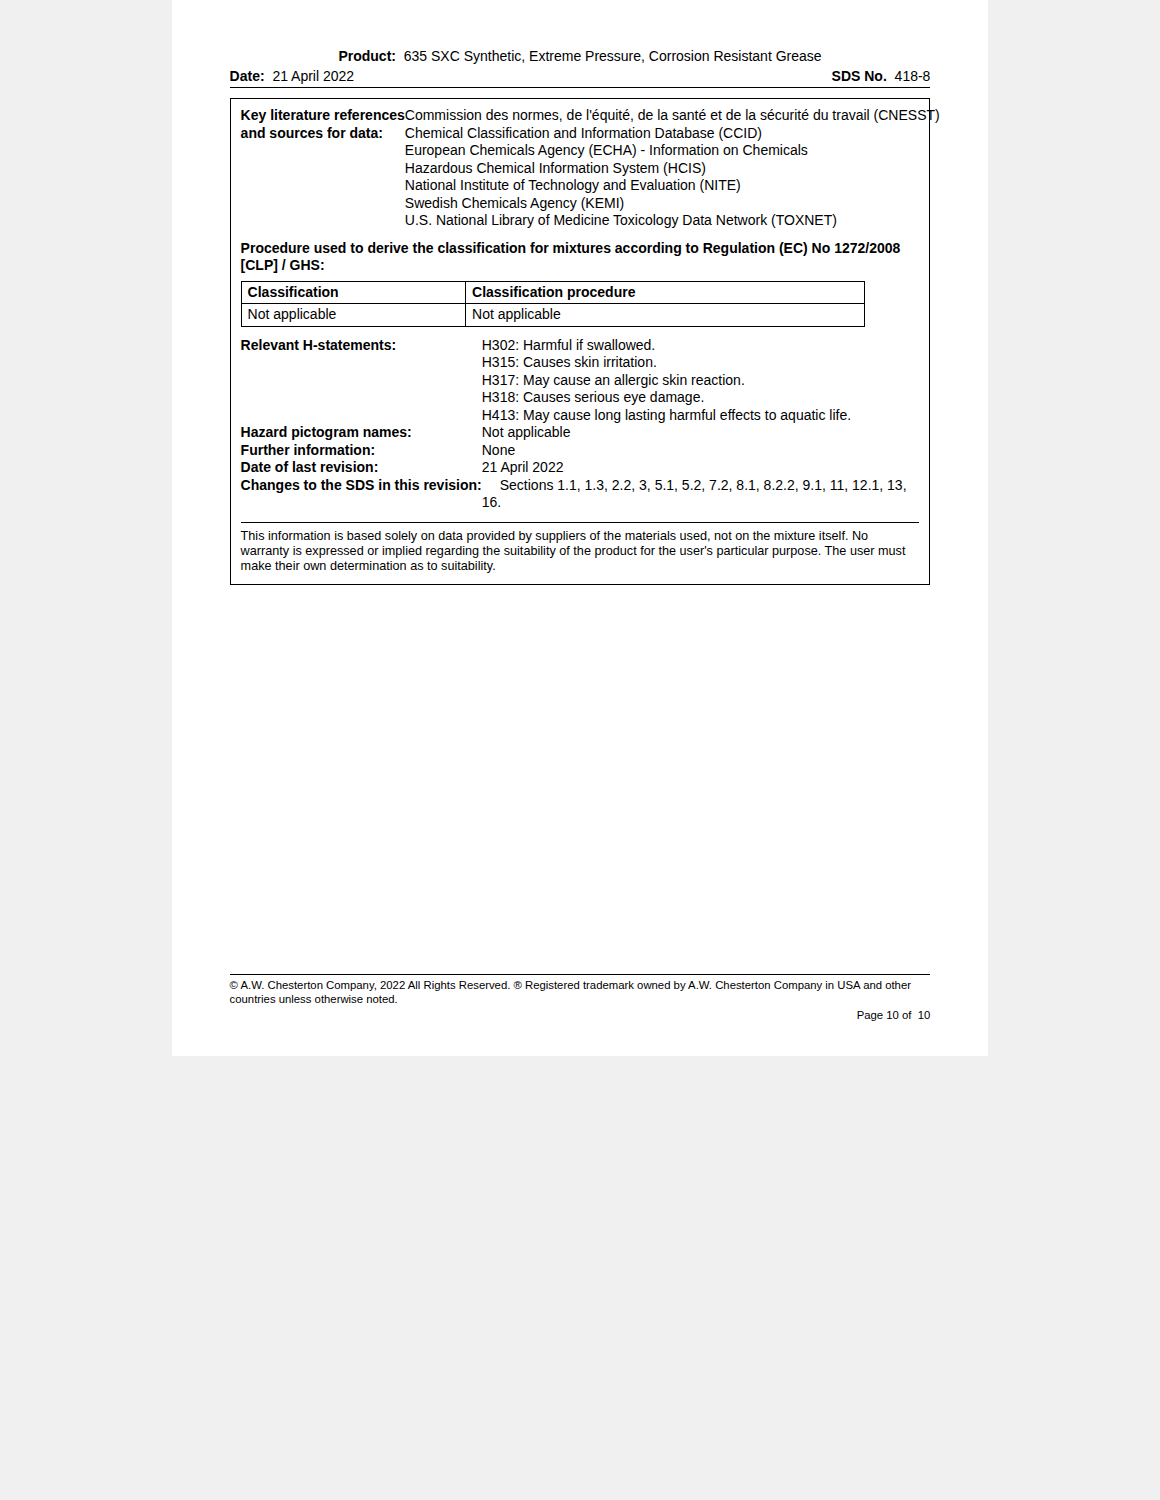Product: 635 SXC Synthetic, Extreme Pressure, Corrosion Resistant Grease
Date: 21 April 2022
SDS No. 418-8
| Key literature references and sources for data: | Commission des normes, de l'équité, de la santé et de la sécurité du travail (CNESST) Chemical Classification and Information Database (CCID) European Chemicals Agency (ECHA) - Information on Chemicals Hazardous Chemical Information System (HCIS) National Institute of Technology and Evaluation (NITE) Swedish Chemicals Agency (KEMI) U.S. National Library of Medicine Toxicology Data Network (TOXNET) |
Procedure used to derive the classification for mixtures according to Regulation (EC) No 1272/2008 [CLP] / GHS:
| Classification | Classification procedure |
| --- | --- |
| Not applicable | Not applicable |
| Relevant H-statements: | H302: Harmful if swallowed. H315: Causes skin irritation. H317: May cause an allergic skin reaction. H318: Causes serious eye damage. H413: May cause long lasting harmful effects to aquatic life. |
| Hazard pictogram names: | Not applicable |
| Further information: | None |
| Date of last revision: | 21 April 2022 |
| Changes to the SDS in this revision: | Sections 1.1, 1.3, 2.2, 3, 5.1, 5.2, 7.2, 8.1, 8.2.2, 9.1, 11, 12.1, 13, 16. |
This information is based solely on data provided by suppliers of the materials used, not on the mixture itself. No warranty is expressed or implied regarding the suitability of the product for the user's particular purpose. The user must make their own determination as to suitability.
© A.W. Chesterton Company, 2022 All Rights Reserved. ® Registered trademark owned by A.W. Chesterton Company in USA and other countries unless otherwise noted.
Page 10 of 10